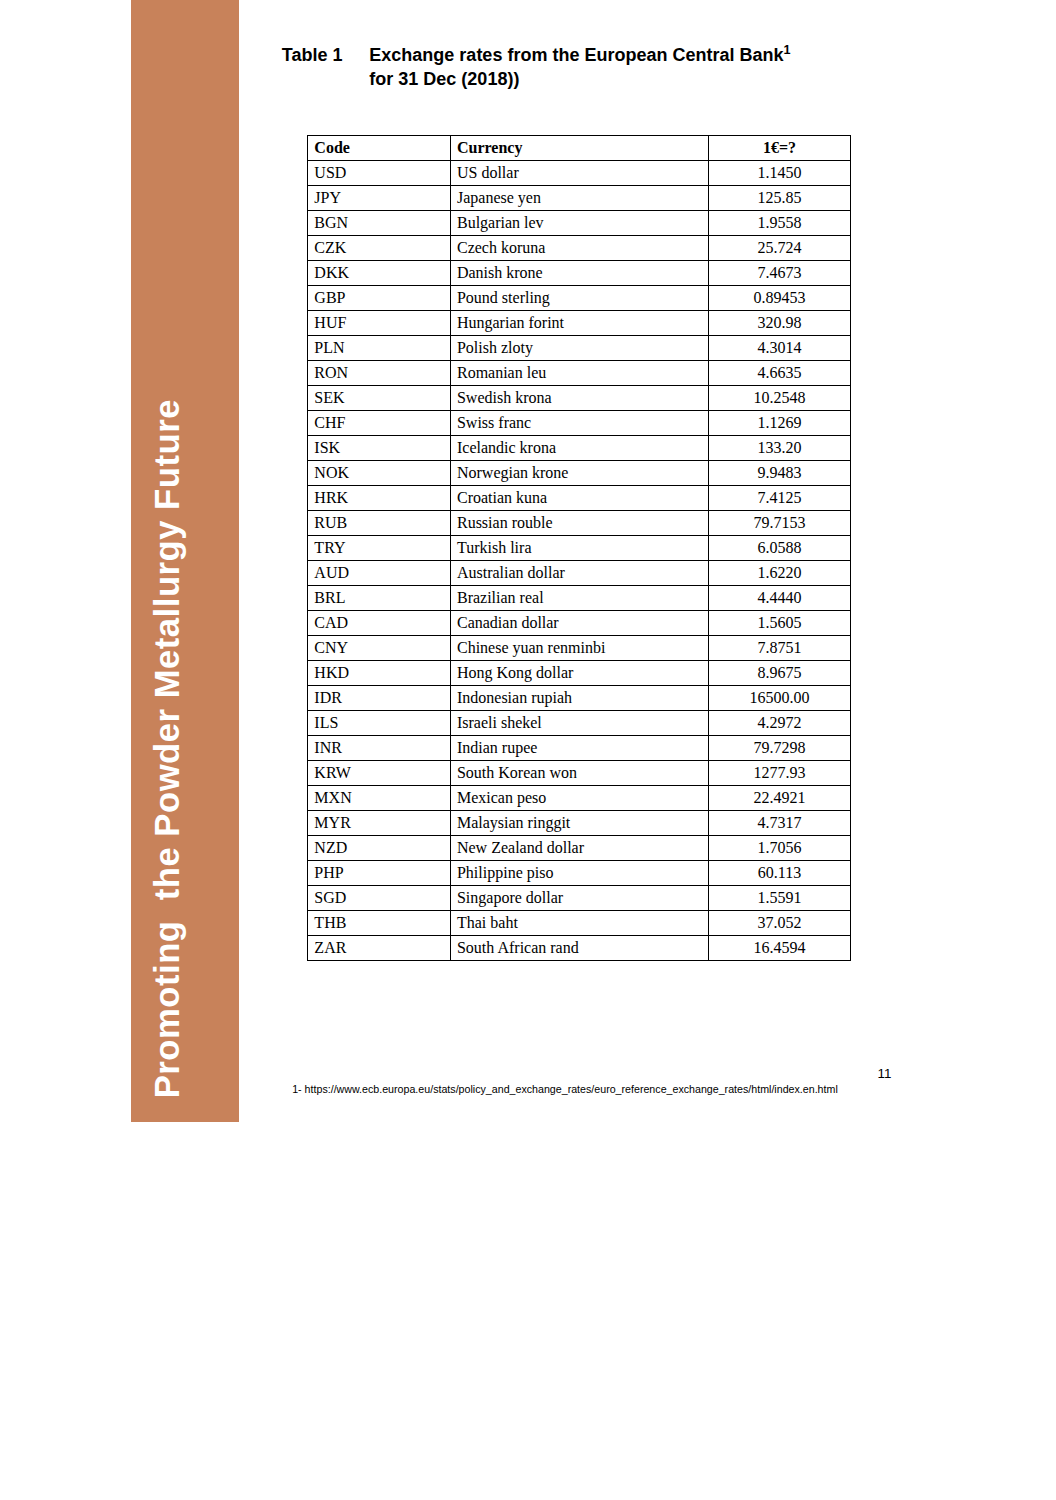Promoting the Powder Metallurgy Future
Table 1 Exchange rates from the European Central Bank1 for 31 Dec (2018))
| Code | Currency | 1€=? |
| --- | --- | --- |
| USD | US dollar | 1.1450 |
| JPY | Japanese yen | 125.85 |
| BGN | Bulgarian lev | 1.9558 |
| CZK | Czech koruna | 25.724 |
| DKK | Danish krone | 7.4673 |
| GBP | Pound sterling | 0.89453 |
| HUF | Hungarian forint | 320.98 |
| PLN | Polish zloty | 4.3014 |
| RON | Romanian leu | 4.6635 |
| SEK | Swedish krona | 10.2548 |
| CHF | Swiss franc | 1.1269 |
| ISK | Icelandic krona | 133.20 |
| NOK | Norwegian krone | 9.9483 |
| HRK | Croatian kuna | 7.4125 |
| RUB | Russian rouble | 79.7153 |
| TRY | Turkish lira | 6.0588 |
| AUD | Australian dollar | 1.6220 |
| BRL | Brazilian real | 4.4440 |
| CAD | Canadian dollar | 1.5605 |
| CNY | Chinese yuan renminbi | 7.8751 |
| HKD | Hong Kong dollar | 8.9675 |
| IDR | Indonesian rupiah | 16500.00 |
| ILS | Israeli shekel | 4.2972 |
| INR | Indian rupee | 79.7298 |
| KRW | South Korean won | 1277.93 |
| MXN | Mexican peso | 22.4921 |
| MYR | Malaysian ringgit | 4.7317 |
| NZD | New Zealand dollar | 1.7056 |
| PHP | Philippine piso | 60.113 |
| SGD | Singapore dollar | 1.5591 |
| THB | Thai baht | 37.052 |
| ZAR | South African rand | 16.4594 |
11
1- https://www.ecb.europa.eu/stats/policy_and_exchange_rates/euro_reference_exchange_rates/html/index.en.html